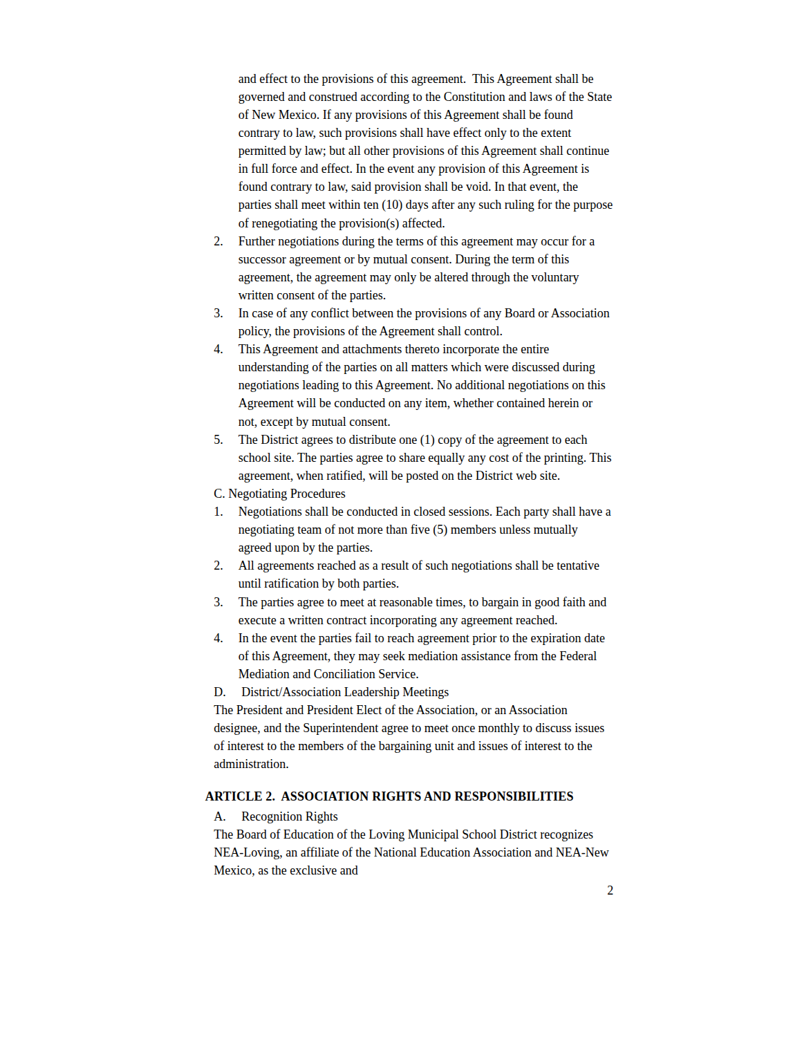and effect to the provisions of this agreement. This Agreement shall be governed and construed according to the Constitution and laws of the State of New Mexico. If any provisions of this Agreement shall be found contrary to law, such provisions shall have effect only to the extent permitted by law; but all other provisions of this Agreement shall continue in full force and effect. In the event any provision of this Agreement is found contrary to law, said provision shall be void. In that event, the parties shall meet within ten (10) days after any such ruling for the purpose of renegotiating the provision(s) affected.
2. Further negotiations during the terms of this agreement may occur for a successor agreement or by mutual consent. During the term of this agreement, the agreement may only be altered through the voluntary written consent of the parties.
3. In case of any conflict between the provisions of any Board or Association policy, the provisions of the Agreement shall control.
4. This Agreement and attachments thereto incorporate the entire understanding of the parties on all matters which were discussed during negotiations leading to this Agreement. No additional negotiations on this Agreement will be conducted on any item, whether contained herein or not, except by mutual consent.
5. The District agrees to distribute one (1) copy of the agreement to each school site. The parties agree to share equally any cost of the printing. This agreement, when ratified, will be posted on the District web site.
C. Negotiating Procedures
1. Negotiations shall be conducted in closed sessions. Each party shall have a negotiating team of not more than five (5) members unless mutually agreed upon by the parties.
2. All agreements reached as a result of such negotiations shall be tentative until ratification by both parties.
3. The parties agree to meet at reasonable times, to bargain in good faith and execute a written contract incorporating any agreement reached.
4. In the event the parties fail to reach agreement prior to the expiration date of this Agreement, they may seek mediation assistance from the Federal Mediation and Conciliation Service.
D. District/Association Leadership Meetings
The President and President Elect of the Association, or an Association designee, and the Superintendent agree to meet once monthly to discuss issues of interest to the members of the bargaining unit and issues of interest to the administration.
Article 2. Association Rights and Responsibilities
A. Recognition Rights
The Board of Education of the Loving Municipal School District recognizes NEA-Loving, an affiliate of the National Education Association and NEA-New Mexico, as the exclusive and
2